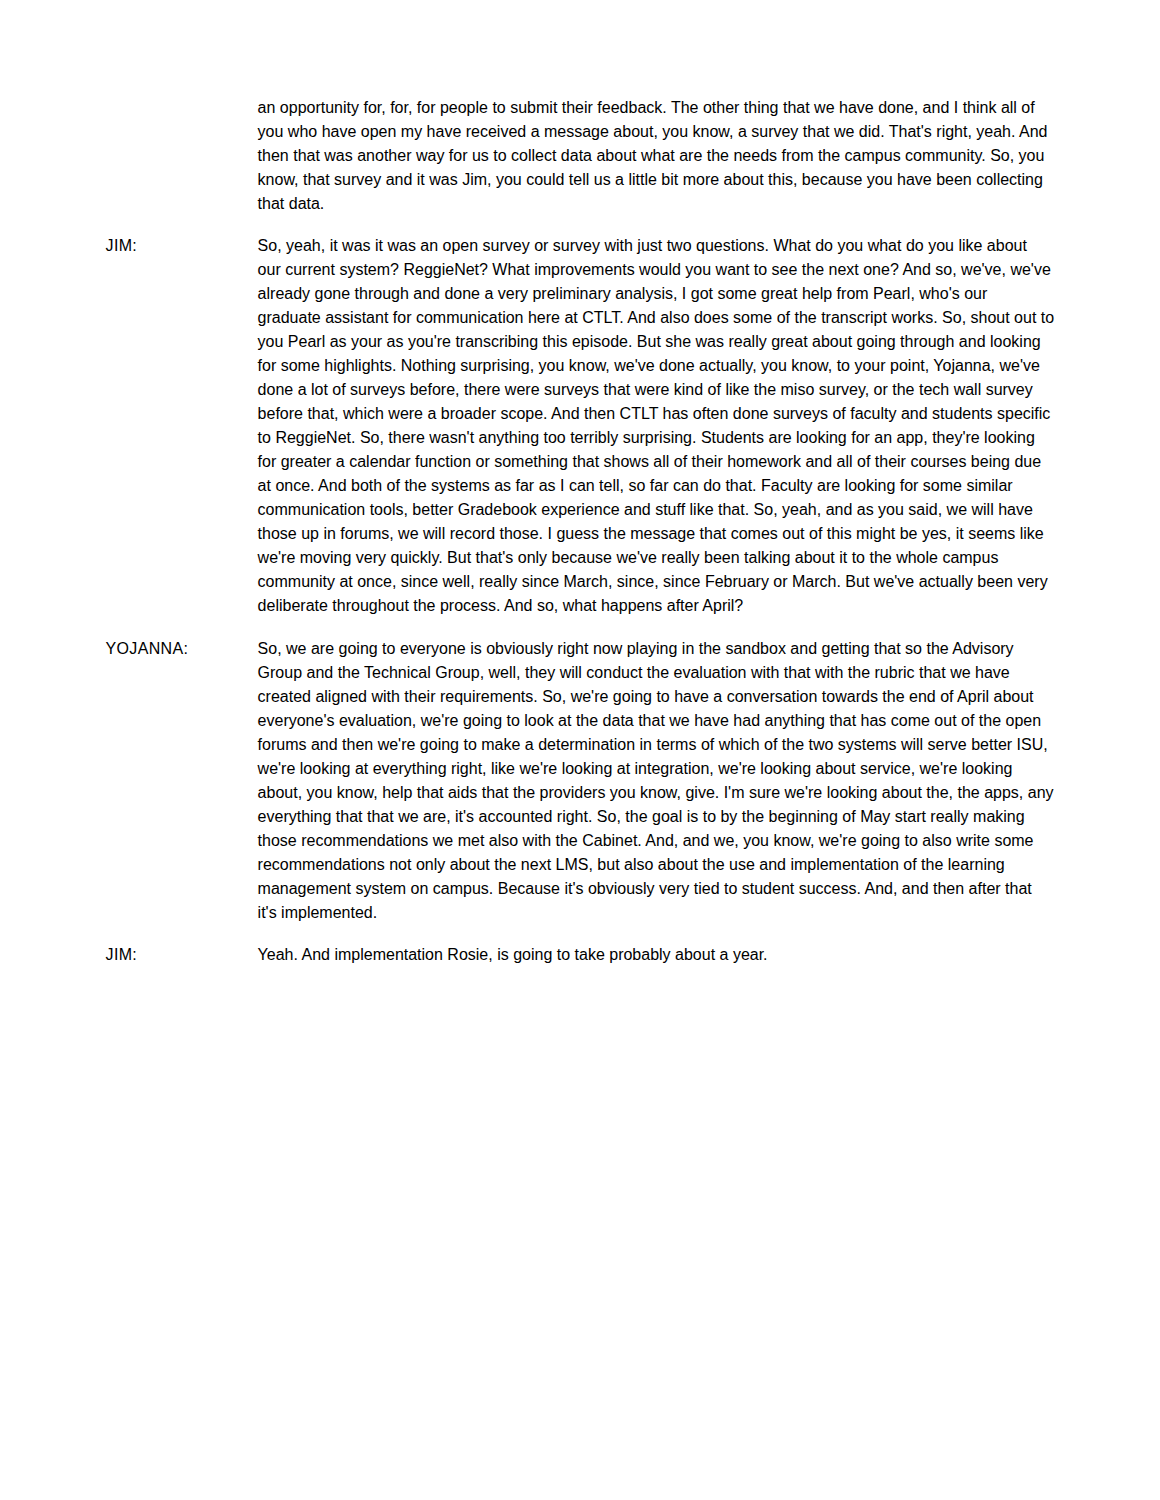an opportunity for, for, for people to submit their feedback. The other thing that we have done, and I think all of you who have open my have received a message about, you know, a survey that we did. That's right, yeah. And then that was another way for us to collect data about what are the needs from the campus community. So, you know, that survey and it was Jim, you could tell us a little bit more about this, because you have been collecting that data.
JIM:
So, yeah, it was it was an open survey or survey with just two questions. What do you what do you like about our current system? ReggieNet? What improvements would you want to see the next one? And so, we've, we've already gone through and done a very preliminary analysis, I got some great help from Pearl, who's our graduate assistant for communication here at CTLT. And also does some of the transcript works. So, shout out to you Pearl as your as you're transcribing this episode. But she was really great about going through and looking for some highlights. Nothing surprising, you know, we've done actually, you know, to your point, Yojanna, we've done a lot of surveys before, there were surveys that were kind of like the miso survey, or the tech wall survey before that, which were a broader scope. And then CTLT has often done surveys of faculty and students specific to ReggieNet. So, there wasn't anything too terribly surprising. Students are looking for an app, they're looking for greater a calendar function or something that shows all of their homework and all of their courses being due at once. And both of the systems as far as I can tell, so far can do that. Faculty are looking for some similar communication tools, better Gradebook experience and stuff like that. So, yeah, and as you said, we will have those up in forums, we will record those. I guess the message that comes out of this might be yes, it seems like we're moving very quickly. But that's only because we've really been talking about it to the whole campus community at once, since well, really since March, since, since February or March. But we've actually been very deliberate throughout the process. And so, what happens after April?
YOJANNA:
So, we are going to everyone is obviously right now playing in the sandbox and getting that so the Advisory Group and the Technical Group, well, they will conduct the evaluation with that with the rubric that we have created aligned with their requirements. So, we're going to have a conversation towards the end of April about everyone's evaluation, we're going to look at the data that we have had anything that has come out of the open forums and then we're going to make a determination in terms of which of the two systems will serve better ISU, we're looking at everything right, like we're looking at integration, we're looking about service, we're looking about, you know, help that aids that the providers you know, give. I'm sure we're looking about the, the apps, any everything that that we are, it's accounted right. So, the goal is to by the beginning of May start really making those recommendations we met also with the Cabinet. And, and we, you know, we're going to also write some recommendations not only about the next LMS, but also about the use and implementation of the learning management system on campus. Because it's obviously very tied to student success. And, and then after that it's implemented.
JIM:
Yeah. And implementation Rosie, is going to take probably about a year.